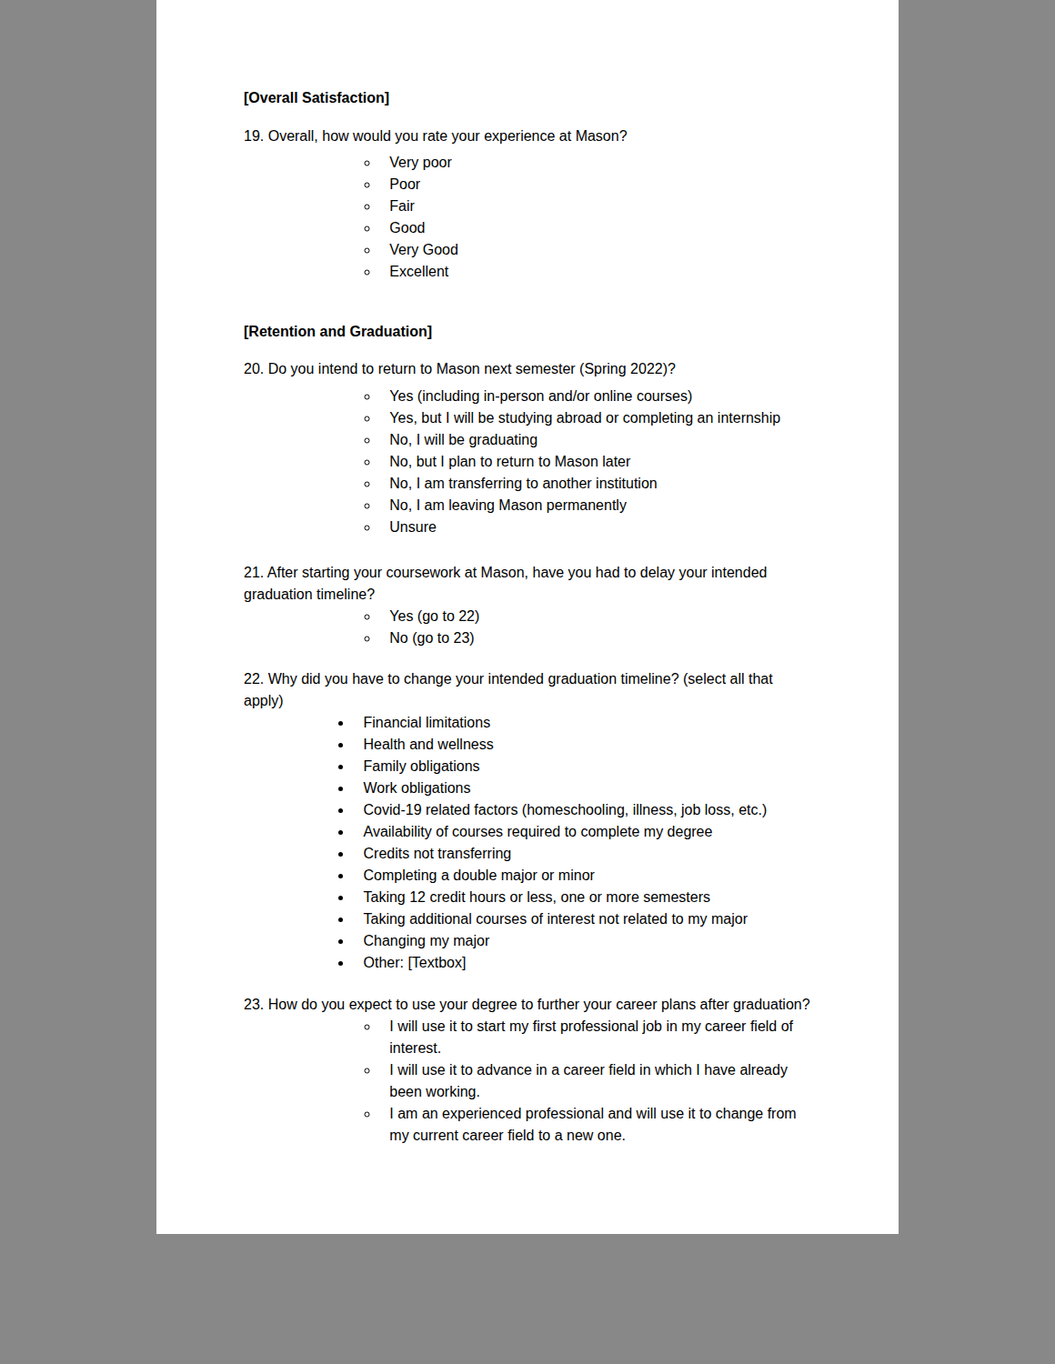[Overall Satisfaction]
19. Overall, how would you rate your experience at Mason?
Very poor
Poor
Fair
Good
Very Good
Excellent
[Retention and Graduation]
20. Do you intend to return to Mason next semester (Spring 2022)?
Yes (including in-person and/or online courses)
Yes, but I will be studying abroad or completing an internship
No, I will be graduating
No, but I plan to return to Mason later
No, I am transferring to another institution
No, I am leaving Mason permanently
Unsure
21. After starting your coursework at Mason, have you had to delay your intended graduation timeline?
Yes (go to 22)
No (go to 23)
22. Why did you have to change your intended graduation timeline? (select all that apply)
Financial limitations
Health and wellness
Family obligations
Work obligations
Covid-19 related factors (homeschooling, illness, job loss, etc.)
Availability of courses required to complete my degree
Credits not transferring
Completing a double major or minor
Taking 12 credit hours or less, one or more semesters
Taking additional courses of interest not related to my major
Changing my major
Other: [Textbox]
23. How do you expect to use your degree to further your career plans after graduation?
I will use it to start my first professional job in my career field of interest.
I will use it to advance in a career field in which I have already been working.
I am an experienced professional and will use it to change from my current career field to a new one.